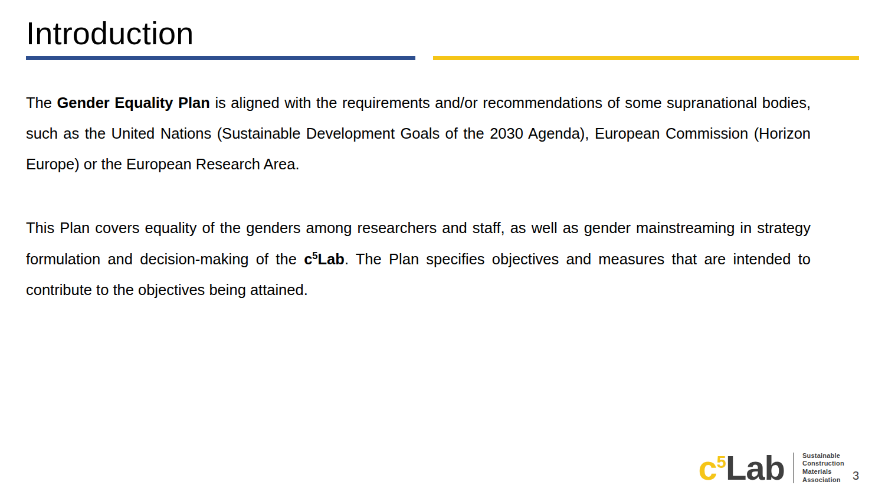Introduction
The Gender Equality Plan is aligned with the requirements and/or recommendations of some supranational bodies, such as the United Nations (Sustainable Development Goals of the 2030 Agenda), European Commission (Horizon Europe) or the European Research Area.
This Plan covers equality of the genders among researchers and staff, as well as gender mainstreaming in strategy formulation and decision-making of the c5 Lab. The Plan specifies objectives and measures that are intended to contribute to the objectives being attained.
c 5 Lab
Sustainable
Construction
Materials
Association
3